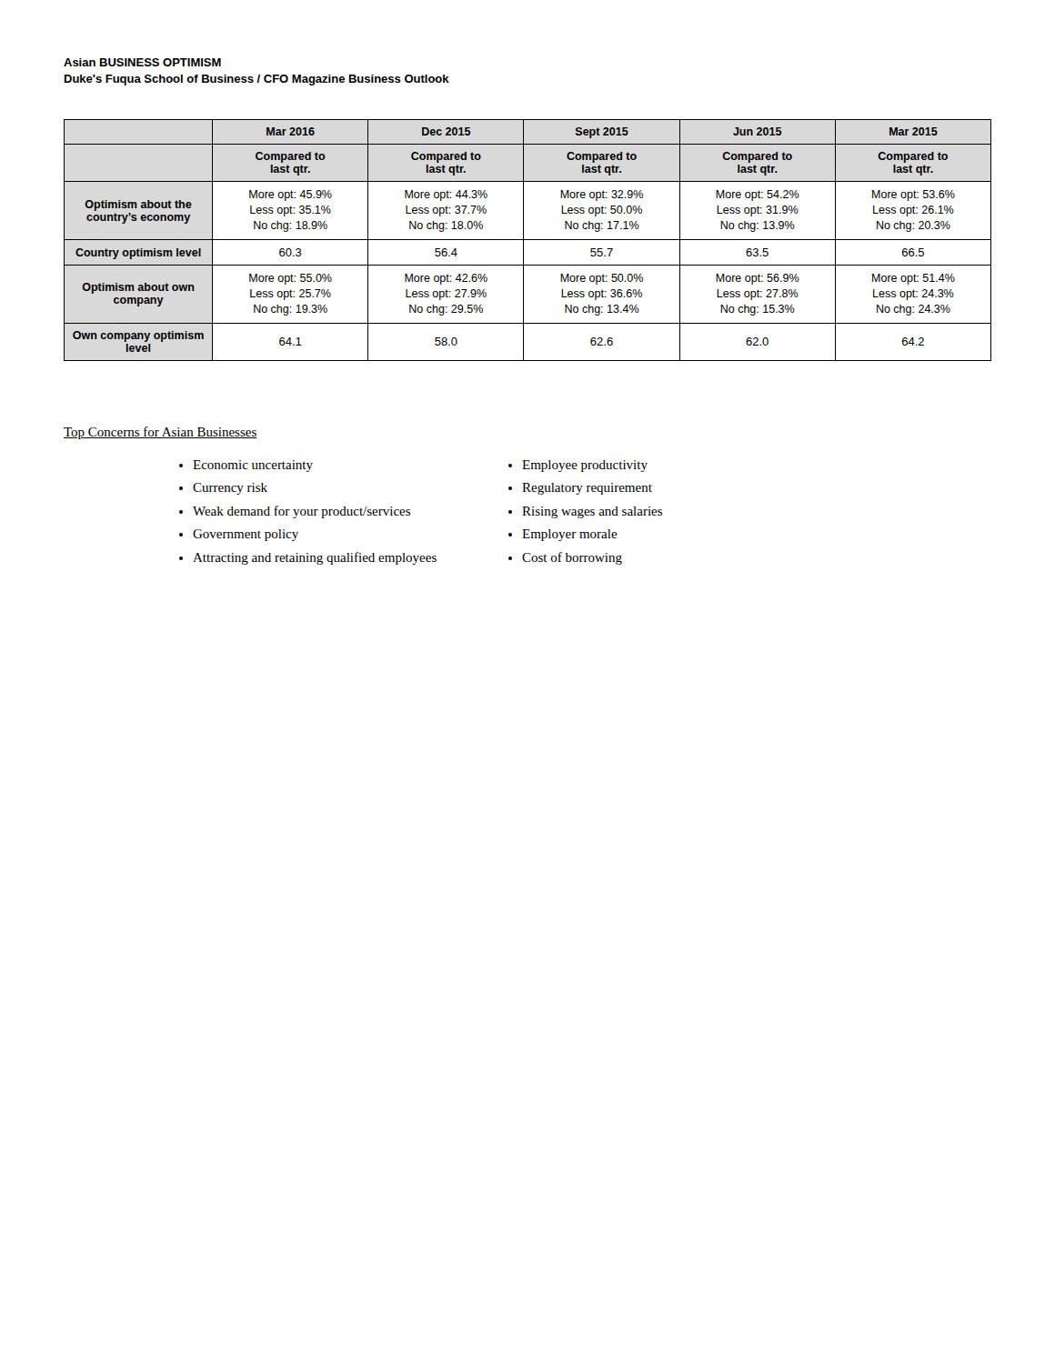Asian BUSINESS OPTIMISM
Duke's Fuqua School of Business / CFO Magazine Business Outlook
| | Mar 2016 | Dec 2015 | Sept 2015 | Jun 2015 | Mar 2015 |
| | Compared to last qtr. | Compared to last qtr. | Compared to last qtr. | Compared to last qtr. | Compared to last qtr. |
| Optimism about the country’s economy | More opt: 45.9% Less opt: 35.1% No chg: 18.9% | More opt: 44.3% Less opt: 37.7% No chg: 18.0% | More opt: 32.9% Less opt: 50.0% No chg: 17.1% | More opt: 54.2% Less opt: 31.9% No chg: 13.9% | More opt: 53.6% Less opt: 26.1% No chg: 20.3% |
| Country optimism level | 60.3 | 56.4 | 55.7 | 63.5 | 66.5 |
| Optimism about own company | More opt: 55.0% Less opt: 25.7% No chg: 19.3% | More opt: 42.6% Less opt: 27.9% No chg: 29.5% | More opt: 50.0% Less opt: 36.6% No chg: 13.4% | More opt: 56.9% Less opt: 27.8% No chg: 15.3% | More opt: 51.4% Less opt: 24.3% No chg: 24.3% |
| Own company optimism level | 64.1 | 58.0 | 62.6 | 62.0 | 64.2 |
Top Concerns for Asian Businesses
Economic uncertainty
Currency risk
Weak demand for your product/services
Government policy
Attracting and retaining qualified employees
Employee productivity
Regulatory requirement
Rising wages and salaries
Employer morale
Cost of borrowing